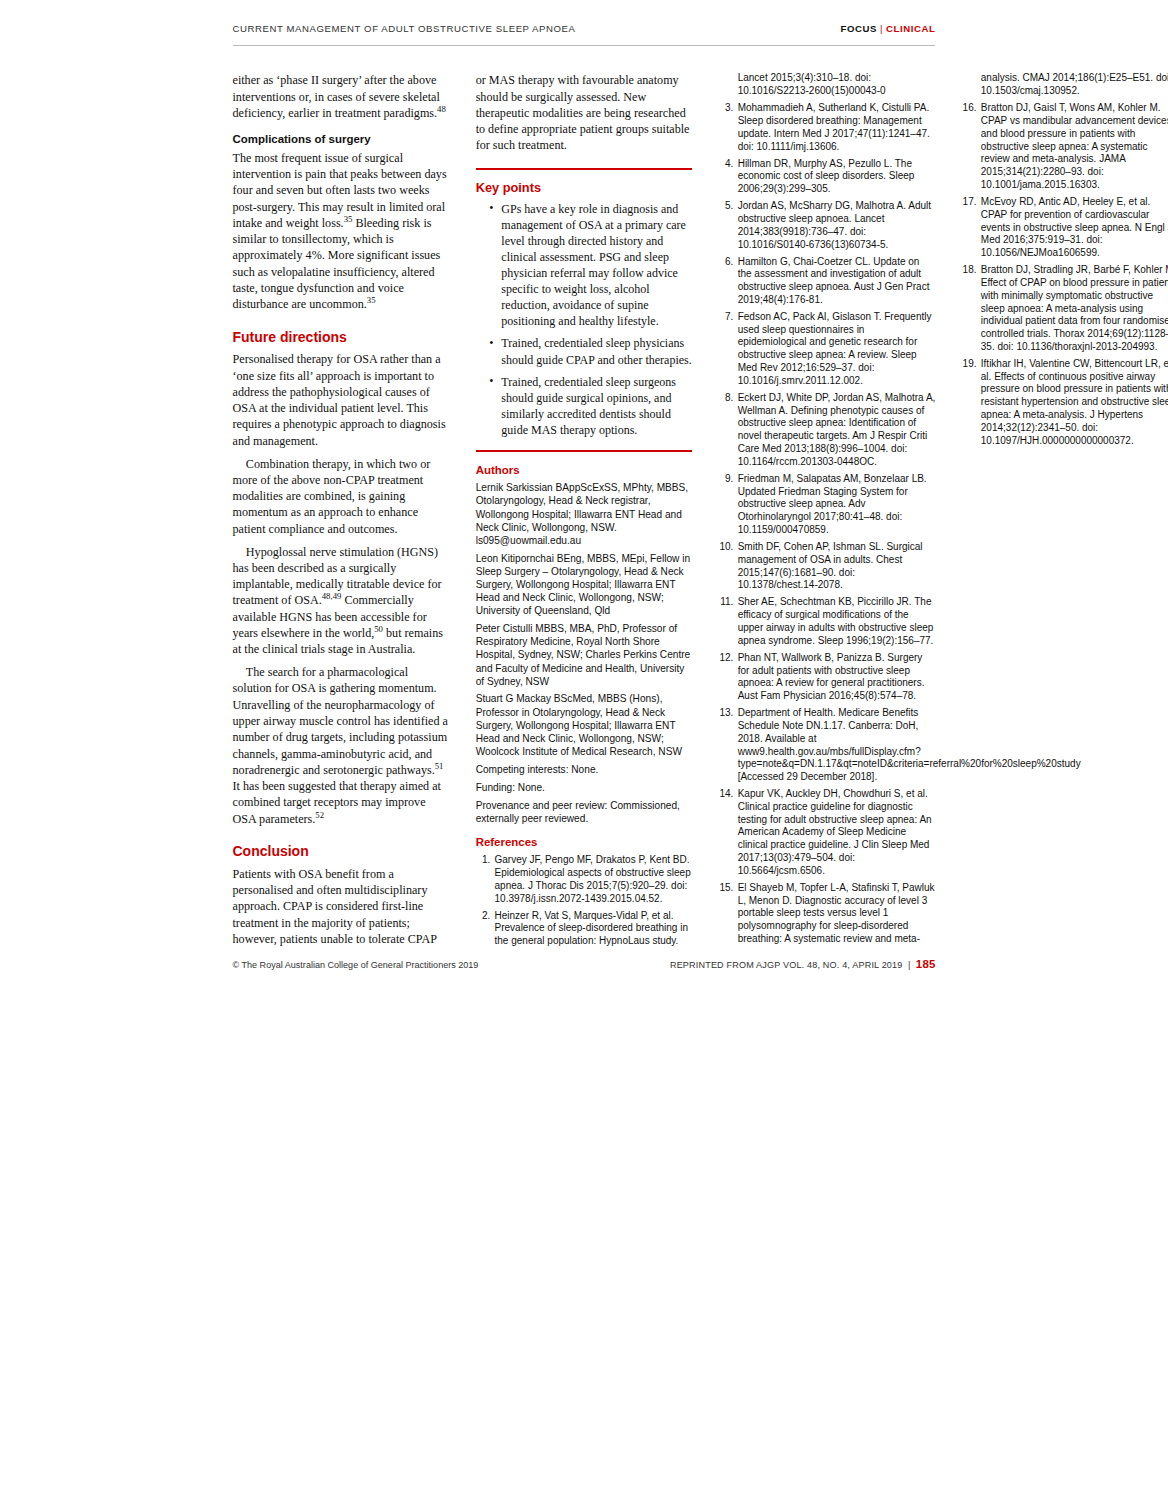Current management of adult obstructive sleep apnoea
FOCUS|CLINICAL
either as ‘phase II surgery’ after the above interventions or, in cases of severe skeletal deficiency, earlier in treatment paradigms.48
Complications of surgery
The most frequent issue of surgical intervention is pain that peaks between days four and seven but often lasts two weeks post-surgery. This may result in limited oral intake and weight loss.35 Bleeding risk is similar to tonsillectomy, which is approximately 4%. More significant issues such as velopalatine insufficiency, altered taste, tongue dysfunction and voice disturbance are uncommon.35
Future directions
Personalised therapy for OSA rather than a ‘one size fits all’ approach is important to address the pathophysiological causes of OSA at the individual patient level. This requires a phenotypic approach to diagnosis and management.
Combination therapy, in which two or more of the above non-CPAP treatment modalities are combined, is gaining momentum as an approach to enhance patient compliance and outcomes.
Hypoglossal nerve stimulation (HGNS) has been described as a surgically implantable, medically titratable device for treatment of OSA.48,49 Commercially available HGNS has been accessible for years elsewhere in the world,50 but remains at the clinical trials stage in Australia.
The search for a pharmacological solution for OSA is gathering momentum. Unravelling of the neuropharmacology of upper airway muscle control has identified a number of drug targets, including potassium channels, gamma-aminobutyric acid, and noradrenergic and serotonergic pathways.51 It has been suggested that therapy aimed at combined target receptors may improve OSA parameters.52
Conclusion
Patients with OSA benefit from a personalised and often multidisciplinary approach. CPAP is considered first-line treatment in the majority of patients; however, patients unable to tolerate CPAP or MAS therapy with favourable anatomy should be surgically assessed. New therapeutic modalities are being researched to define appropriate patient groups suitable for such treatment.
Key points
GPs have a key role in diagnosis and management of OSA at a primary care level through directed history and clinical assessment. PSG and sleep physician referral may follow advice specific to weight loss, alcohol reduction, avoidance of supine positioning and healthy lifestyle.
Trained, credentialed sleep physicians should guide CPAP and other therapies.
Trained, credentialed sleep surgeons should guide surgical opinions, and similarly accredited dentists should guide MAS therapy options.
Authors
Lernik Sarkissian BAppScExSS, MPhty, MBBS, Otolaryngology, Head & Neck registrar, Wollongong Hospital; Illawarra ENT Head and Neck Clinic, Wollongong, NSW. ls095@uowmail.edu.au
Leon Kitipornchai BEng, MBBS, MEpi, Fellow in Sleep Surgery – Otolaryngology, Head & Neck Surgery, Wollongong Hospital; Illawarra ENT Head and Neck Clinic, Wollongong, NSW; University of Queensland, Qld
Peter Cistulli MBBS, MBA, PhD, Professor of Respiratory Medicine, Royal North Shore Hospital, Sydney, NSW; Charles Perkins Centre and Faculty of Medicine and Health, University of Sydney, NSW
Stuart G Mackay BScMed, MBBS (Hons), Professor in Otolaryngology, Head & Neck Surgery, Wollongong Hospital; Illawarra ENT Head and Neck Clinic, Wollongong, NSW; Woolcock Institute of Medical Research, NSW
Competing interests: None.
Funding: None.
Provenance and peer review: Commissioned, externally peer reviewed.
References
Garvey JF, Pengo MF, Drakatos P, Kent BD. Epidemiological aspects of obstructive sleep apnea. J Thorac Dis 2015;7(5):920–29. doi: 10.3978/j.issn.2072-1439.2015.04.52.
Heinzer R, Vat S, Marques-Vidal P, et al. Prevalence of sleep-disordered breathing in the general population: HypnoLaus study. Lancet 2015;3(4):310–18. doi: 10.1016/S2213-2600(15)00043-0
Mohammadieh A, Sutherland K, Cistulli PA. Sleep disordered breathing: Management update. Intern Med J 2017;47(11):1241–47. doi: 10.1111/imj.13606.
Hillman DR, Murphy AS, Pezullo L. The economic cost of sleep disorders. Sleep 2006;29(3):299–305.
Jordan AS, McSharry DG, Malhotra A. Adult obstructive sleep apnoea. Lancet 2014;383(9918):736–47. doi: 10.1016/S0140-6736(13)60734-5.
Hamilton G, Chai-Coetzer CL. Update on the assessment and investigation of adult obstructive sleep apnoea. Aust J Gen Pract 2019;48(4):176-81.
Fedson AC, Pack AI, Gislason T. Frequently used sleep questionnaires in epidemiological and genetic research for obstructive sleep apnea: A review. Sleep Med Rev 2012;16:529–37. doi: 10.1016/j.smrv.2011.12.002.
Eckert DJ, White DP, Jordan AS, Malhotra A, Wellman A. Defining phenotypic causes of obstructive sleep apnea: Identification of novel therapeutic targets. Am J Respir Criti Care Med 2013;188(8):996–1004. doi: 10.1164/rccm.201303-0448OC.
Friedman M, Salapatas AM, Bonzelaar LB. Updated Friedman Staging System for obstructive sleep apnea. Adv Otorhinolaryngol 2017;80:41–48. doi: 10.1159/000470859.
Smith DF, Cohen AP, Ishman SL. Surgical management of OSA in adults. Chest 2015;147(6):1681–90. doi: 10.1378/chest.14-2078.
Sher AE, Schechtman KB, Piccirillo JR. The efficacy of surgical modifications of the upper airway in adults with obstructive sleep apnea syndrome. Sleep 1996;19(2):156–77.
Phan NT, Wallwork B, Panizza B. Surgery for adult patients with obstructive sleep apnoea: A review for general practitioners. Aust Fam Physician 2016;45(8):574–78.
Department of Health. Medicare Benefits Schedule Note DN.1.17. Canberra: DoH, 2018. Available at www9.health.gov.au/mbs/fullDisplay.cfm?type=note&q=DN.1.17&qt=noteID&criteria=referral%20for%20sleep%20study [Accessed 29 December 2018].
Kapur VK, Auckley DH, Chowdhuri S, et al. Clinical practice guideline for diagnostic testing for adult obstructive sleep apnea: An American Academy of Sleep Medicine clinical practice guideline. J Clin Sleep Med 2017;13(03):479–504. doi: 10.5664/jcsm.6506.
El Shayeb M, Topfer L-A, Stafinski T, Pawluk L, Menon D. Diagnostic accuracy of level 3 portable sleep tests versus level 1 polysomnography for sleep-disordered breathing: A systematic review and meta-analysis. CMAJ 2014;186(1):E25–E51. doi: 10.1503/cmaj.130952.
Bratton DJ, Gaisl T, Wons AM, Kohler M. CPAP vs mandibular advancement devices and blood pressure in patients with obstructive sleep apnea: A systematic review and meta-analysis. JAMA 2015;314(21):2280–93. doi: 10.1001/jama.2015.16303.
McEvoy RD, Antic AD, Heeley E, et al. CPAP for prevention of cardiovascular events in obstructive sleep apnea. N Engl J Med 2016;375:919–31. doi: 10.1056/NEJMoa1606599.
Bratton DJ, Stradling JR, Barbé F, Kohler M. Effect of CPAP on blood pressure in patients with minimally symptomatic obstructive sleep apnoea: A meta-analysis using individual patient data from four randomised controlled trials. Thorax 2014;69(12):1128–35. doi: 10.1136/thoraxjnl-2013-204993.
Iftikhar IH, Valentine CW, Bittencourt LR, et al. Effects of continuous positive airway pressure on blood pressure in patients with resistant hypertension and obstructive sleep apnea: A meta-analysis. J Hypertens 2014;32(12):2341–50. doi: 10.1097/HJH.0000000000000372.
© The Royal Australian College of General Practitioners 2019
REPRINTED FROM AJGP VOL. 48, NO. 4, APRIL 2019 | 185